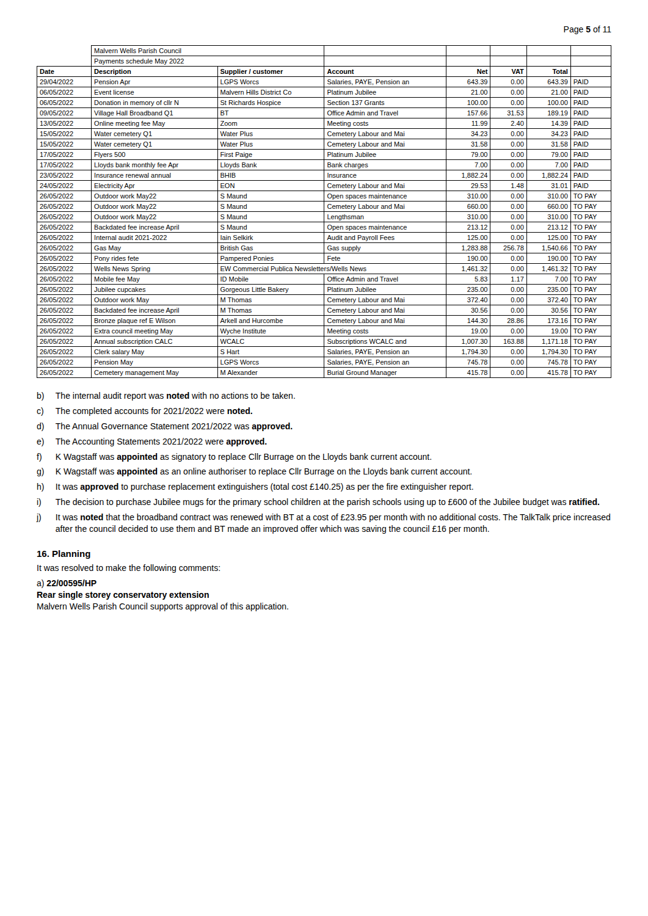Page 5 of 11
| | Malvern Wells Parish Council | | | | | |
| | Payments schedule May 2022 | | | | | |
| Date | Description | Supplier / customer | Account | Net | VAT | Total | |
| 29/04/2022 | Pension Apr | LGPS Worcs | Salaries, PAYE, Pension an | 643.39 | 0.00 | 643.39 | PAID |
| 06/05/2022 | Event license | Malvern Hills District Co | Platinum Jubilee | 21.00 | 0.00 | 21.00 | PAID |
| 06/05/2022 | Donation in memory of cllr N | St Richards Hospice | Section 137 Grants | 100.00 | 0.00 | 100.00 | PAID |
| 09/05/2022 | Village Hall Broadband Q1 | BT | Office Admin and Travel | 157.66 | 31.53 | 189.19 | PAID |
| 13/05/2022 | Online meeting fee May | Zoom | Meeting costs | 11.99 | 2.40 | 14.39 | PAID |
| 15/05/2022 | Water cemetery Q1 | Water Plus | Cemetery Labour and Mai | 34.23 | 0.00 | 34.23 | PAID |
| 15/05/2022 | Water cemetery Q1 | Water Plus | Cemetery Labour and Mai | 31.58 | 0.00 | 31.58 | PAID |
| 17/05/2022 | Flyers 500 | First Paige | Platinum Jubilee | 79.00 | 0.00 | 79.00 | PAID |
| 17/05/2022 | Lloyds bank monthly fee Apr | Lloyds Bank | Bank charges | 7.00 | 0.00 | 7.00 | PAID |
| 23/05/2022 | Insurance renewal annual | BHIB | Insurance | 1,882.24 | 0.00 | 1,882.24 | PAID |
| 24/05/2022 | Electricity Apr | EON | Cemetery Labour and Mai | 29.53 | 1.48 | 31.01 | PAID |
| 26/05/2022 | Outdoor work May22 | S Maund | Open spaces maintenance | 310.00 | 0.00 | 310.00 | TO PAY |
| 26/05/2022 | Outdoor work May22 | S Maund | Cemetery Labour and Mai | 660.00 | 0.00 | 660.00 | TO PAY |
| 26/05/2022 | Outdoor work May22 | S Maund | Lengthsman | 310.00 | 0.00 | 310.00 | TO PAY |
| 26/05/2022 | Backdated fee increase April | S Maund | Open spaces maintenance | 213.12 | 0.00 | 213.12 | TO PAY |
| 26/05/2022 | Internal audit 2021-2022 | Iain Selkirk | Audit and Payroll Fees | 125.00 | 0.00 | 125.00 | TO PAY |
| 26/05/2022 | Gas May | British Gas | Gas supply | 1,283.88 | 256.78 | 1,540.66 | TO PAY |
| 26/05/2022 | Pony rides fete | Pampered Ponies | Fete | 190.00 | 0.00 | 190.00 | TO PAY |
| 26/05/2022 | Wells News Spring | EW Commercial Publica Newsletters/Wells News | 1,461.32 | 0.00 | 1,461.32 | TO PAY |
| 26/05/2022 | Mobile fee May | ID Mobile | Office Admin and Travel | 5.83 | 1.17 | 7.00 | TO PAY |
| 26/05/2022 | Jubilee cupcakes | Gorgeous Little Bakery | Platinum Jubilee | 235.00 | 0.00 | 235.00 | TO PAY |
| 26/05/2022 | Outdoor work May | M Thomas | Cemetery Labour and Mai | 372.40 | 0.00 | 372.40 | TO PAY |
| 26/05/2022 | Backdated fee increase April | M Thomas | Cemetery Labour and Mai | 30.56 | 0.00 | 30.56 | TO PAY |
| 26/05/2022 | Bronze plaque ref E Wilson | Arkell and Hurcombe | Cemetery Labour and Mai | 144.30 | 28.86 | 173.16 | TO PAY |
| 26/05/2022 | Extra council meeting May | Wyche Institute | Meeting costs | 19.00 | 0.00 | 19.00 | TO PAY |
| 26/05/2022 | Annual subscription CALC | WCALC | Subscriptions WCALC and | 1,007.30 | 163.88 | 1,171.18 | TO PAY |
| 26/05/2022 | Clerk salary May | S Hart | Salaries, PAYE, Pension an | 1,794.30 | 0.00 | 1,794.30 | TO PAY |
| 26/05/2022 | Pension May | LGPS Worcs | Salaries, PAYE, Pension an | 745.78 | 0.00 | 745.78 | TO PAY |
| 26/05/2022 | Cemetery management May | M Alexander | Burial Ground Manager | 415.78 | 0.00 | 415.78 | TO PAY |
b) The internal audit report was noted with no actions to be taken.
c) The completed accounts for 2021/2022 were noted.
d) The Annual Governance Statement 2021/2022 was approved.
e) The Accounting Statements 2021/2022 were approved.
f) K Wagstaff was appointed as signatory to replace Cllr Burrage on the Lloyds bank current account.
g) K Wagstaff was appointed as an online authoriser to replace Cllr Burrage on the Lloyds bank current account.
h) It was approved to purchase replacement extinguishers (total cost £140.25) as per the fire extinguisher report.
i) The decision to purchase Jubilee mugs for the primary school children at the parish schools using up to £600 of the Jubilee budget was ratified.
j) It was noted that the broadband contract was renewed with BT at a cost of £23.95 per month with no additional costs. The TalkTalk price increased after the council decided to use them and BT made an improved offer which was saving the council £16 per month.
16. Planning
It was resolved to make the following comments:
a) 22/00595/HP
Rear single storey conservatory extension
Malvern Wells Parish Council supports approval of this application.